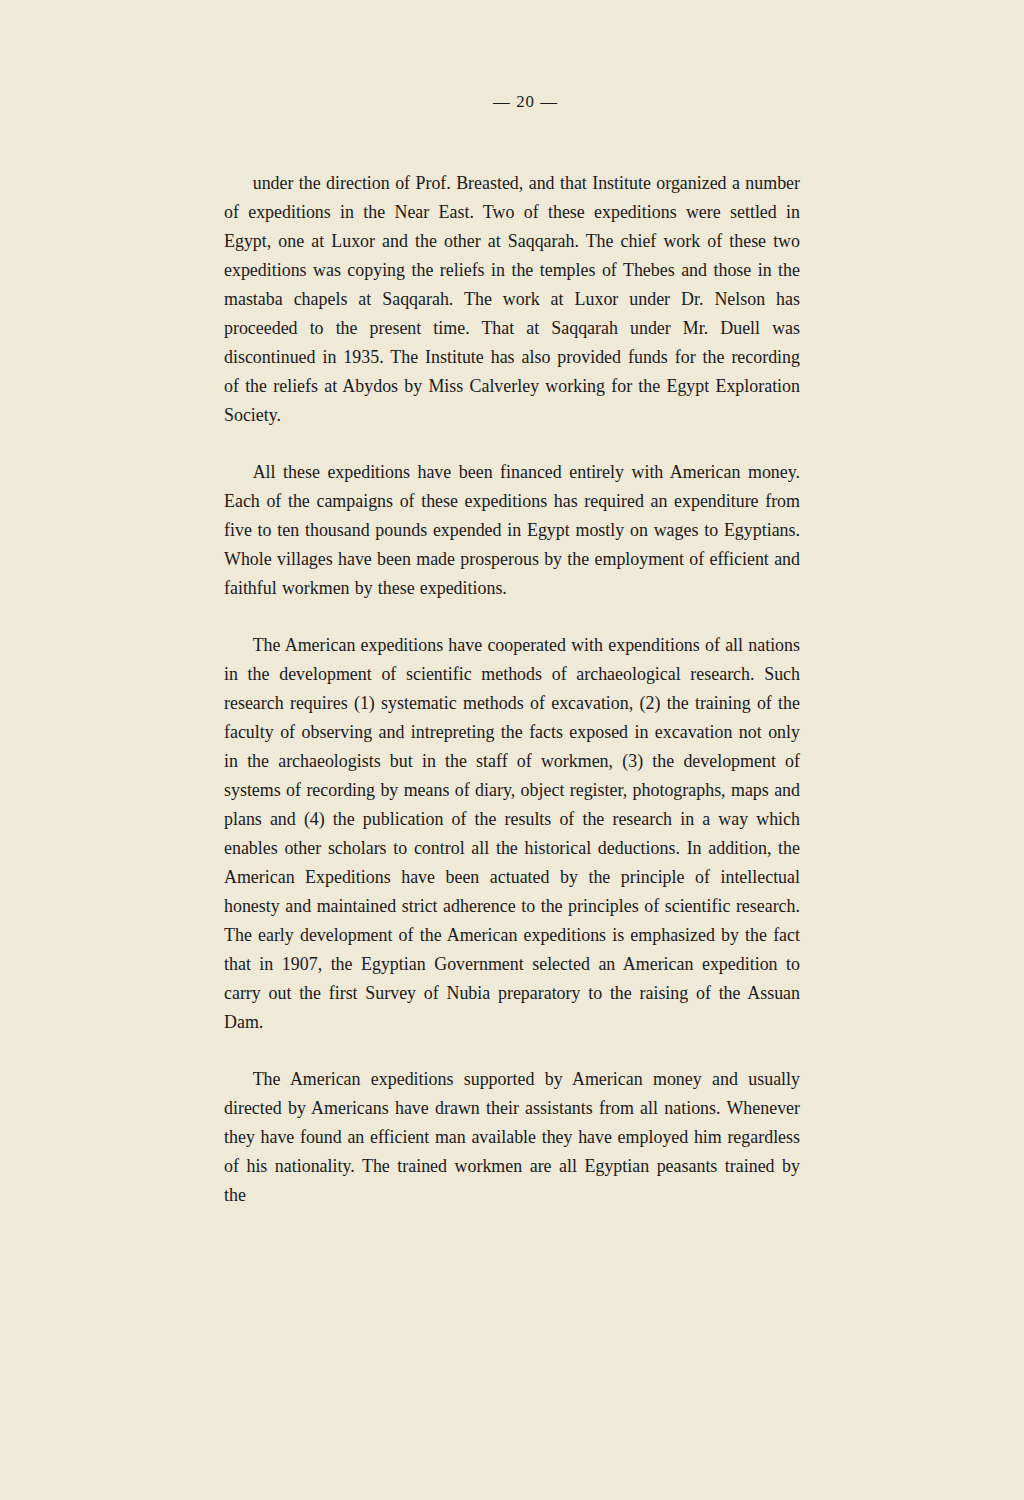— 20 —
under the direction of Prof. Breasted, and that Institute organized a number of expeditions in the Near East. Two of these expeditions were settled in Egypt, one at Luxor and the other at Saqqarah. The chief work of these two expeditions was copying the reliefs in the temples of Thebes and those in the mastaba chapels at Saqqarah. The work at Luxor under Dr. Nelson has proceeded to the present time. That at Saqqarah under Mr. Duell was discontinued in 1935. The Institute has also provided funds for the recording of the reliefs at Abydos by Miss Calverley working for the Egypt Exploration Society.
All these expeditions have been financed entirely with American money. Each of the campaigns of these expeditions has required an expenditure from five to ten thousand pounds expended in Egypt mostly on wages to Egyptians. Whole villages have been made prosperous by the employment of efficient and faithful workmen by these expeditions.
The American expeditions have cooperated with expenditions of all nations in the development of scientific methods of archaeological research. Such research requires (1) systematic methods of excavation, (2) the training of the faculty of observing and intrepreting the facts exposed in excavation not only in the archaeologists but in the staff of workmen, (3) the development of systems of recording by means of diary, object register, photographs, maps and plans and (4) the publication of the results of the research in a way which enables other scholars to control all the historical deductions. In addition, the American Expeditions have been actuated by the principle of intellectual honesty and maintained strict adherence to the principles of scientific research. The early development of the American expeditions is emphasized by the fact that in 1907, the Egyptian Government selected an American expedition to carry out the first Survey of Nubia preparatory to the raising of the Assuan Dam.
The American expeditions supported by American money and usually directed by Americans have drawn their assistants from all nations. Whenever they have found an efficient man available they have employed him regardless of his nationality. The trained workmen are all Egyptian peasants trained by the